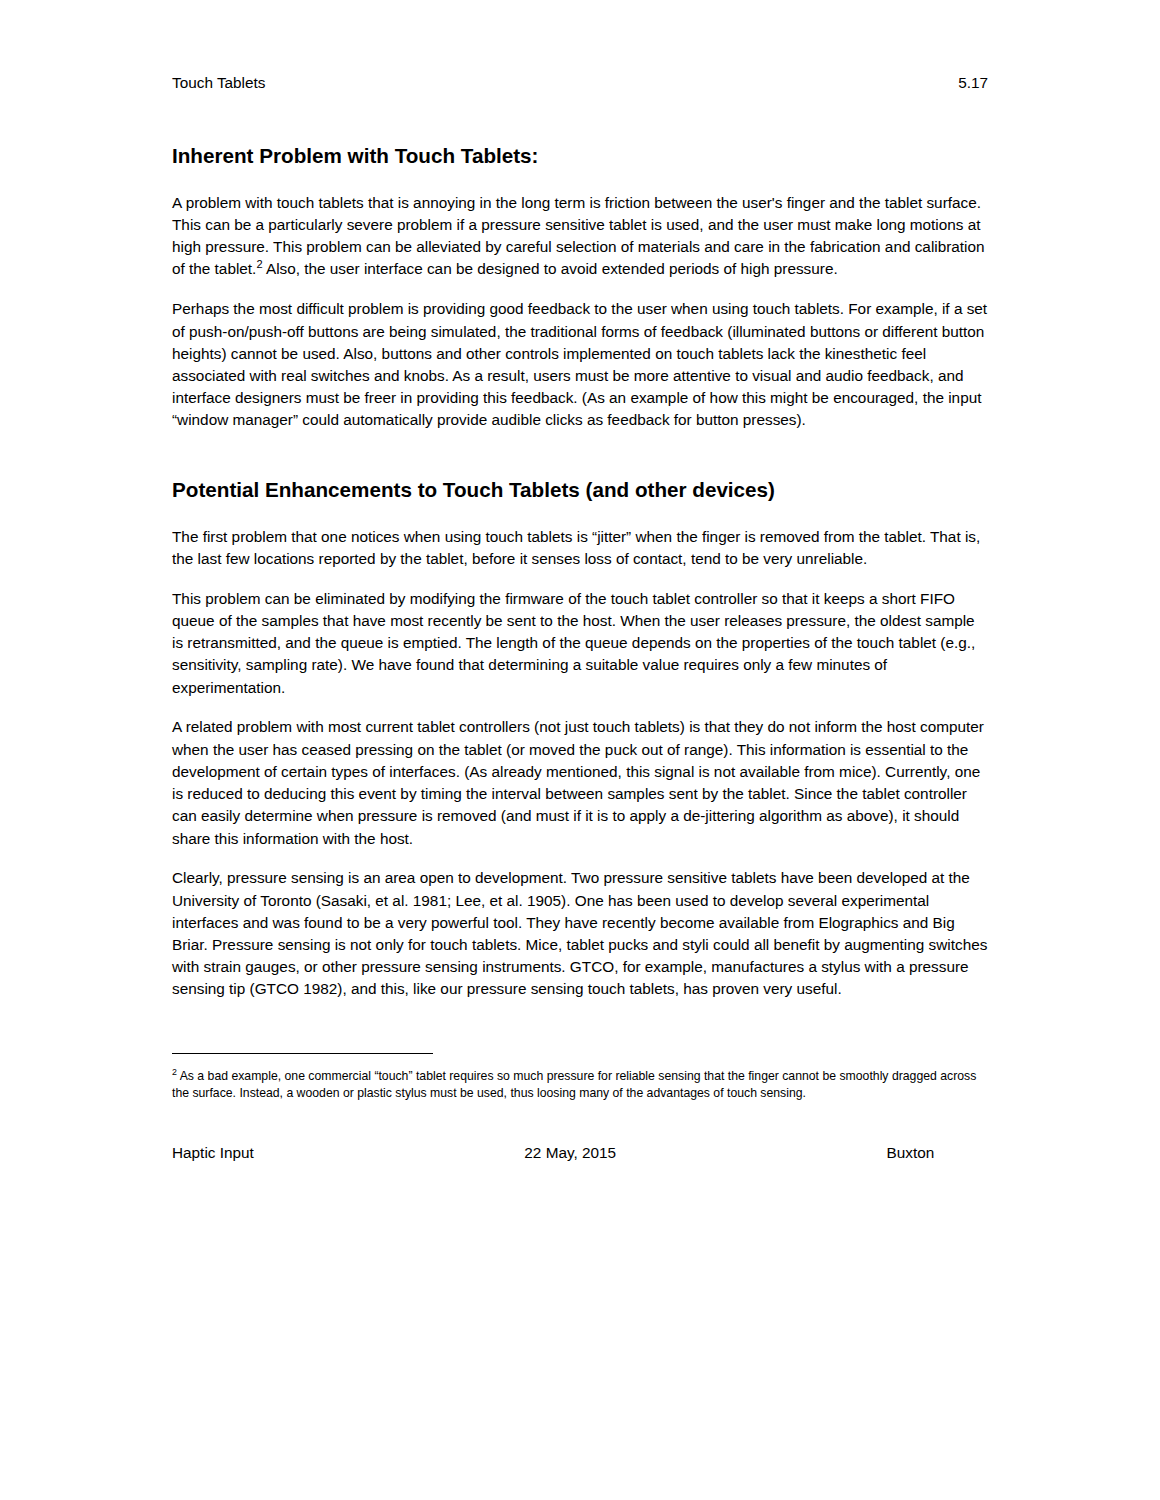Touch Tablets 5.17
Inherent Problem with Touch Tablets:
A problem with touch tablets that is annoying in the long term is friction between the user's finger and the tablet surface. This can be a particularly severe problem if a pressure sensitive tablet is used, and the user must make long motions at high pressure. This problem can be alleviated by careful selection of materials and care in the fabrication and calibration of the tablet.2 Also, the user interface can be designed to avoid extended periods of high pressure.
Perhaps the most difficult problem is providing good feedback to the user when using touch tablets. For example, if a set of push-on/push-off buttons are being simulated, the traditional forms of feedback (illuminated buttons or different button heights) cannot be used. Also, buttons and other controls implemented on touch tablets lack the kinesthetic feel associated with real switches and knobs. As a result, users must be more attentive to visual and audio feedback, and interface designers must be freer in providing this feedback. (As an example of how this might be encouraged, the input “window manager” could automatically provide audible clicks as feedback for button presses).
Potential Enhancements to Touch Tablets (and other devices)
The first problem that one notices when using touch tablets is “jitter” when the finger is removed from the tablet. That is, the last few locations reported by the tablet, before it senses loss of contact, tend to be very unreliable.
This problem can be eliminated by modifying the firmware of the touch tablet controller so that it keeps a short FIFO queue of the samples that have most recently be sent to the host. When the user releases pressure, the oldest sample is retransmitted, and the queue is emptied. The length of the queue depends on the properties of the touch tablet (e.g., sensitivity, sampling rate). We have found that determining a suitable value requires only a few minutes of experimentation.
A related problem with most current tablet controllers (not just touch tablets) is that they do not inform the host computer when the user has ceased pressing on the tablet (or moved the puck out of range). This information is essential to the development of certain types of interfaces. (As already mentioned, this signal is not available from mice). Currently, one is reduced to deducing this event by timing the interval between samples sent by the tablet. Since the tablet controller can easily determine when pressure is removed (and must if it is to apply a de-jittering algorithm as above), it should share this information with the host.
Clearly, pressure sensing is an area open to development. Two pressure sensitive tablets have been developed at the University of Toronto (Sasaki, et al. 1981; Lee, et al. 1905). One has been used to develop several experimental interfaces and was found to be a very powerful tool. They have recently become available from Elographics and Big Briar. Pressure sensing is not only for touch tablets. Mice, tablet pucks and styli could all benefit by augmenting switches with strain gauges, or other pressure sensing instruments. GTCO, for example, manufactures a stylus with a pressure sensing tip (GTCO 1982), and this, like our pressure sensing touch tablets, has proven very useful.
2 As a bad example, one commercial “touch” tablet requires so much pressure for reliable sensing that the finger cannot be smoothly dragged across the surface. Instead, a wooden or plastic stylus must be used, thus loosing many of the advantages of touch sensing.
Haptic Input 22 May, 2015 Buxton